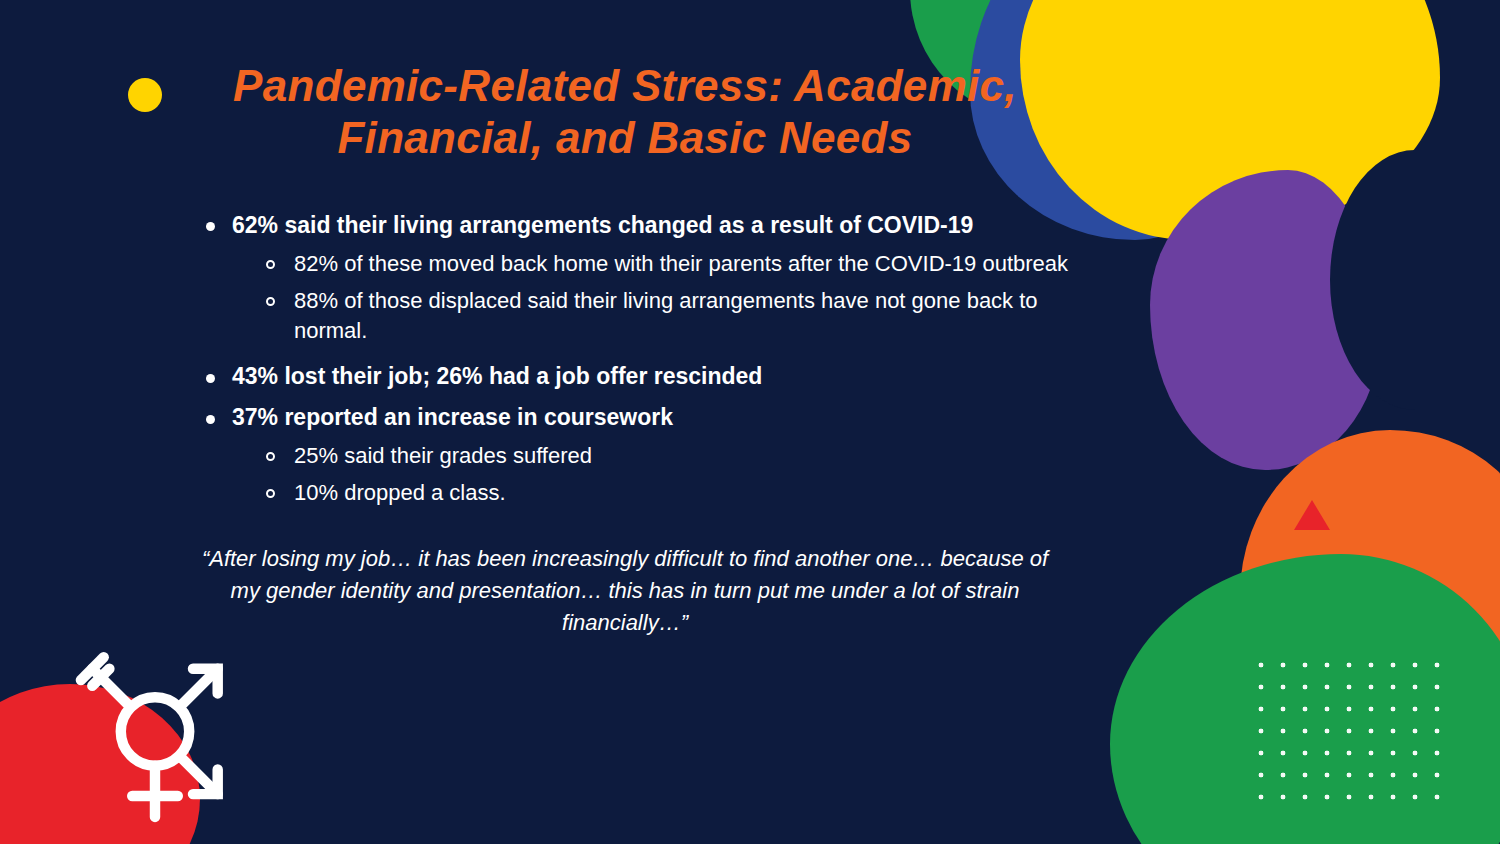Pandemic-Related Stress: Academic,
Financial, and Basic Needs
62% said their living arrangements changed as a result of COVID-19
82% of these moved back home with their parents after the COVID-19 outbreak
88% of those displaced said their living arrangements have not gone back to normal.
43% lost their job; 26% had a job offer rescinded
37% reported an increase in coursework
25% said their grades suffered
10% dropped a class.
“After losing my job… it has been increasingly difficult to find another one… because of my gender identity and presentation… this has in turn put me under a lot of strain financially…”